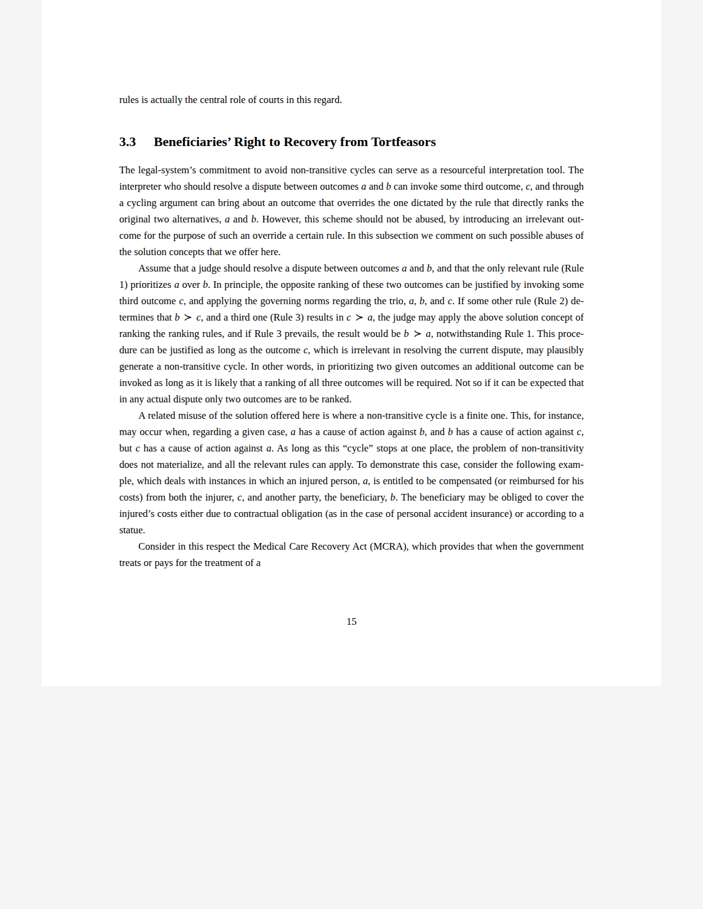rules is actually the central role of courts in this regard.
3.3 Beneficiaries’ Right to Recovery from Tortfeasors
The legal-system’s commitment to avoid non-transitive cycles can serve as a resourceful interpretation tool. The interpreter who should resolve a dispute between outcomes a and b can invoke some third outcome, c, and through a cycling argument can bring about an outcome that overrides the one dictated by the rule that directly ranks the original two alternatives, a and b. However, this scheme should not be abused, by introducing an irrelevant outcome for the purpose of such an override a certain rule. In this subsection we comment on such possible abuses of the solution concepts that we offer here.
Assume that a judge should resolve a dispute between outcomes a and b, and that the only relevant rule (Rule 1) prioritizes a over b. In principle, the opposite ranking of these two outcomes can be justified by invoking some third outcome c, and applying the governing norms regarding the trio, a, b, and c. If some other rule (Rule 2) determines that b ≻ c, and a third one (Rule 3) results in c ≻ a, the judge may apply the above solution concept of ranking the ranking rules, and if Rule 3 prevails, the result would be b ≻ a, notwithstanding Rule 1. This procedure can be justified as long as the outcome c, which is irrelevant in resolving the current dispute, may plausibly generate a non-transitive cycle. In other words, in prioritizing two given outcomes an additional outcome can be invoked as long as it is likely that a ranking of all three outcomes will be required. Not so if it can be expected that in any actual dispute only two outcomes are to be ranked.
A related misuse of the solution offered here is where a non-transitive cycle is a finite one. This, for instance, may occur when, regarding a given case, a has a cause of action against b, and b has a cause of action against c, but c has a cause of action against a. As long as this “cycle” stops at one place, the problem of non-transitivity does not materialize, and all the relevant rules can apply. To demonstrate this case, consider the following example, which deals with instances in which an injured person, a, is entitled to be compensated (or reimbursed for his costs) from both the injurer, c, and another party, the beneficiary, b. The beneficiary may be obliged to cover the injured’s costs either due to contractual obligation (as in the case of personal accident insurance) or according to a statue.
Consider in this respect the Medical Care Recovery Act (MCRA), which provides that when the government treats or pays for the treatment of a
15